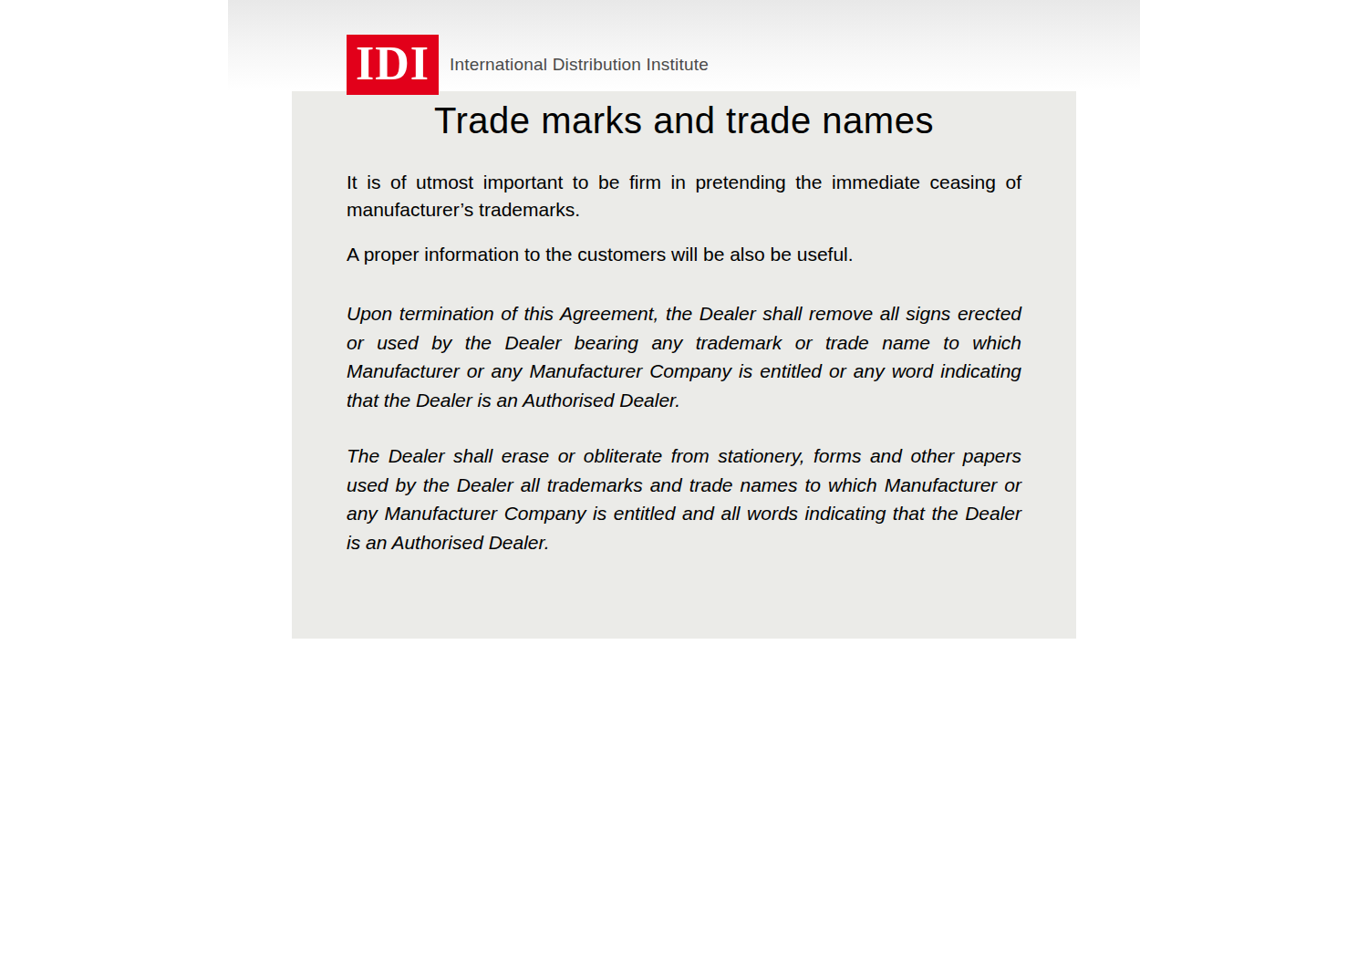IDI International Distribution Institute
Trade marks and trade names
It is of utmost important to be firm in pretending the immediate ceasing of manufacturer’s trademarks.
A proper information to the customers will be also be useful.
Upon termination of this Agreement, the Dealer shall remove all signs erected or used by the Dealer bearing any trademark or trade name to which Manufacturer or any Manufacturer Company is entitled or any word indicating that the Dealer is an Authorised Dealer.
The Dealer shall erase or obliterate from stationery, forms and other papers used by the Dealer all trademarks and trade names to which Manufacturer or any Manufacturer Company is entitled and all words indicating that the Dealer is an Authorised Dealer.